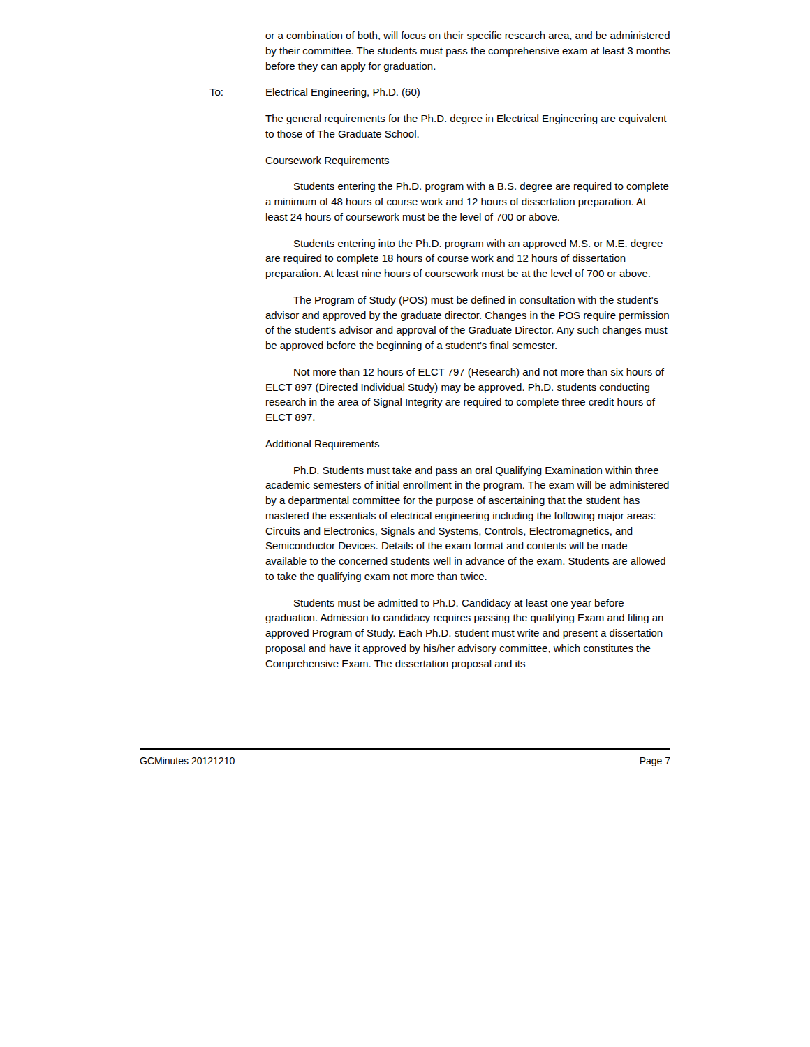or a combination of both, will focus on their specific research area, and be administered by their committee. The students must pass the comprehensive exam at least 3 months before they can apply for graduation.
To:
Electrical Engineering, Ph.D. (60)
The general requirements for the Ph.D. degree in Electrical Engineering are equivalent to those of The Graduate School.
Coursework Requirements
Students entering the Ph.D. program with a B.S. degree are required to complete a minimum of 48 hours of course work and 12 hours of dissertation preparation. At least 24 hours of coursework must be the level of 700 or above.
Students entering into the Ph.D. program with an approved M.S. or M.E. degree are required to complete 18 hours of course work and 12 hours of dissertation preparation. At least nine hours of coursework must be at the level of 700 or above.
The Program of Study (POS) must be defined in consultation with the student's advisor and approved by the graduate director. Changes in the POS require permission of the student's advisor and approval of the Graduate Director. Any such changes must be approved before the beginning of a student's final semester.
Not more than 12 hours of ELCT 797 (Research) and not more than six hours of ELCT 897 (Directed Individual Study) may be approved. Ph.D. students conducting research in the area of Signal Integrity are required to complete three credit hours of ELCT 897.
Additional Requirements
Ph.D. Students must take and pass an oral Qualifying Examination within three academic semesters of initial enrollment in the program. The exam will be administered by a departmental committee for the purpose of ascertaining that the student has mastered the essentials of electrical engineering including the following major areas: Circuits and Electronics, Signals and Systems, Controls, Electromagnetics, and Semiconductor Devices. Details of the exam format and contents will be made available to the concerned students well in advance of the exam. Students are allowed to take the qualifying exam not more than twice.
Students must be admitted to Ph.D. Candidacy at least one year before graduation. Admission to candidacy requires passing the qualifying Exam and filing an approved Program of Study. Each Ph.D. student must write and present a dissertation proposal and have it approved by his/her advisory committee, which constitutes the Comprehensive Exam. The dissertation proposal and its
GCMinutes 20121210 Page 7